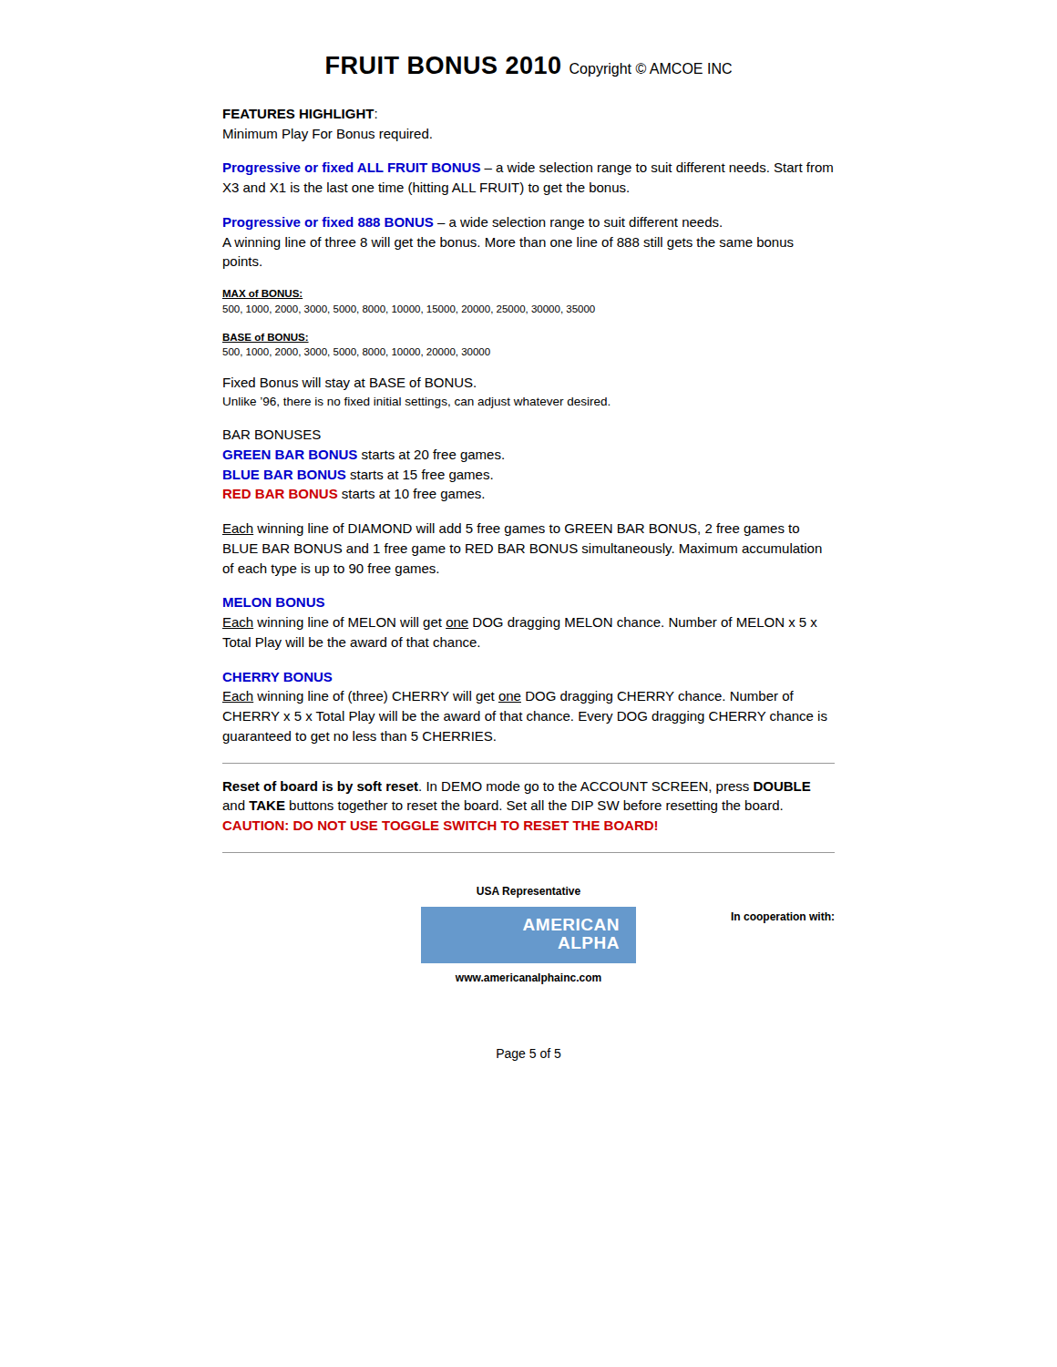FRUIT BONUS 2010 Copyright © AMCOE INC
FEATURES HIGHLIGHT:
Minimum Play For Bonus required.
Progressive or fixed ALL FRUIT BONUS – a wide selection range to suit different needs. Start from X3 and X1 is the last one time (hitting ALL FRUIT) to get the bonus.
Progressive or fixed 888 BONUS – a wide selection range to suit different needs.
A winning line of three 8 will get the bonus. More than one line of 888 still gets the same bonus points.
MAX of BONUS:
500, 1000, 2000, 3000, 5000, 8000, 10000, 15000, 20000, 25000, 30000, 35000
BASE of BONUS:
500, 1000, 2000, 3000, 5000, 8000, 10000, 20000, 30000
Fixed Bonus will stay at BASE of BONUS.
Unlike ’96, there is no fixed initial settings, can adjust whatever desired.
BAR BONUSES
GREEN BAR BONUS starts at 20 free games.
BLUE BAR BONUS starts at 15 free games.
RED BAR BONUS starts at 10 free games.
Each winning line of DIAMOND will add 5 free games to GREEN BAR BONUS, 2 free games to BLUE BAR BONUS and 1 free game to RED BAR BONUS simultaneously. Maximum accumulation of each type is up to 90 free games.
MELON BONUS
Each winning line of MELON will get one DOG dragging MELON chance. Number of MELON x 5 x Total Play will be the award of that chance.
CHERRY BONUS
Each winning line of (three) CHERRY will get one DOG dragging CHERRY chance. Number of CHERRY x 5 x Total Play will be the award of that chance. Every DOG dragging CHERRY chance is guaranteed to get no less than 5 CHERRIES.
Reset of board is by soft reset. In DEMO mode go to the ACCOUNT SCREEN, press DOUBLE and TAKE buttons together to reset the board. Set all the DIP SW before resetting the board.
CAUTION: DO NOT USE TOGGLE SWITCH TO RESET THE BOARD!
USA Representative
AMERICAN
ALPHA
www.americanalphainc.com
In cooperation with:
Page 5 of 5